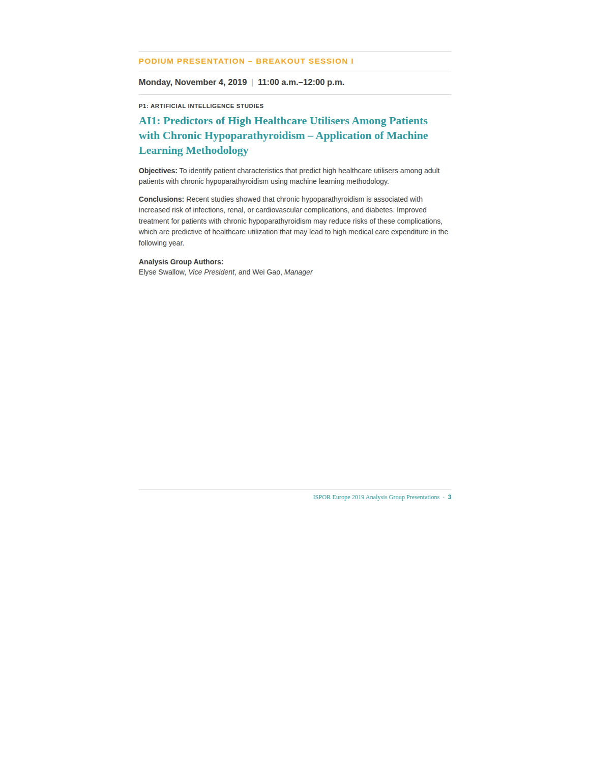Podium Presentation – Breakout Session I
Monday, November 4, 2019 | 11:00 a.m.–12:00 p.m.
P1: Artificial Intelligence Studies
AI1: Predictors of High Healthcare Utilisers Among Patients with Chronic Hypoparathyroidism – Application of Machine Learning Methodology
Objectives: To identify patient characteristics that predict high healthcare utilisers among adult patients with chronic hypoparathyroidism using machine learning methodology.
Conclusions: Recent studies showed that chronic hypoparathyroidism is associated with increased risk of infections, renal, or cardiovascular complications, and diabetes. Improved treatment for patients with chronic hypoparathyroidism may reduce risks of these complications, which are predictive of healthcare utilization that may lead to high medical care expenditure in the following year.
Analysis Group Authors:
Elyse Swallow, Vice President, and Wei Gao, Manager
ISPOR Europe 2019 Analysis Group Presentations · 3